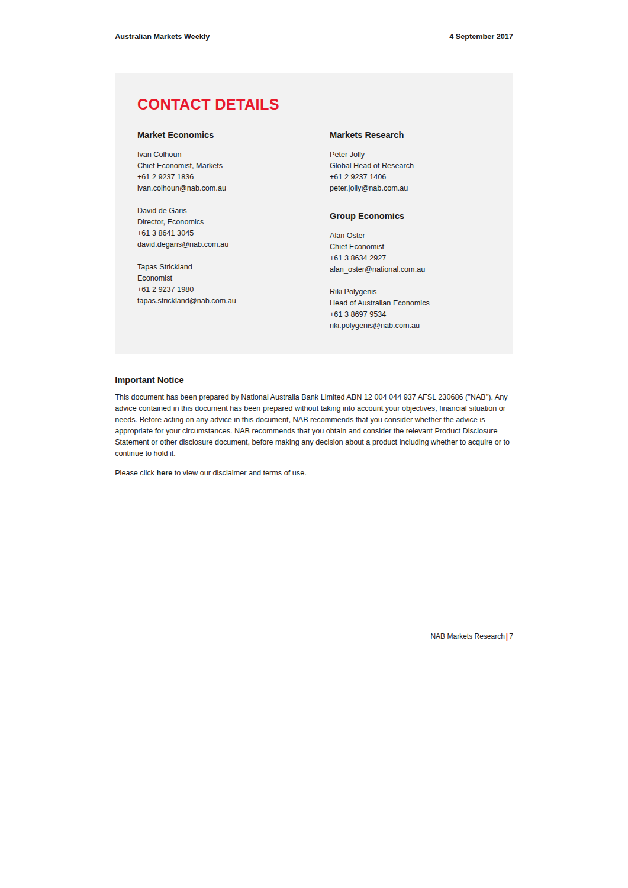Australian Markets Weekly 4 September 2017
Contact Details
Market Economics
Ivan Colhoun
Chief Economist, Markets
+61 2 9237 1836
ivan.colhoun@nab.com.au
David de Garis
Director, Economics
+61 3 8641 3045
david.degaris@nab.com.au
Tapas Strickland
Economist
+61 2 9237 1980
tapas.strickland@nab.com.au
Markets Research
Peter Jolly
Global Head of Research
+61 2 9237 1406
peter.jolly@nab.com.au
Group Economics
Alan Oster
Chief Economist
+61 3 8634 2927
alan_oster@national.com.au
Riki Polygenis
Head of Australian Economics
+61 3 8697 9534
riki.polygenis@nab.com.au
Important Notice
This document has been prepared by National Australia Bank Limited ABN 12 004 044 937 AFSL 230686 ("NAB"). Any advice contained in this document has been prepared without taking into account your objectives, financial situation or needs. Before acting on any advice in this document, NAB recommends that you consider whether the advice is appropriate for your circumstances. NAB recommends that you obtain and consider the relevant Product Disclosure Statement or other disclosure document, before making any decision about a product including whether to acquire or to continue to hold it.
Please click here to view our disclaimer and terms of use.
NAB Markets Research|7